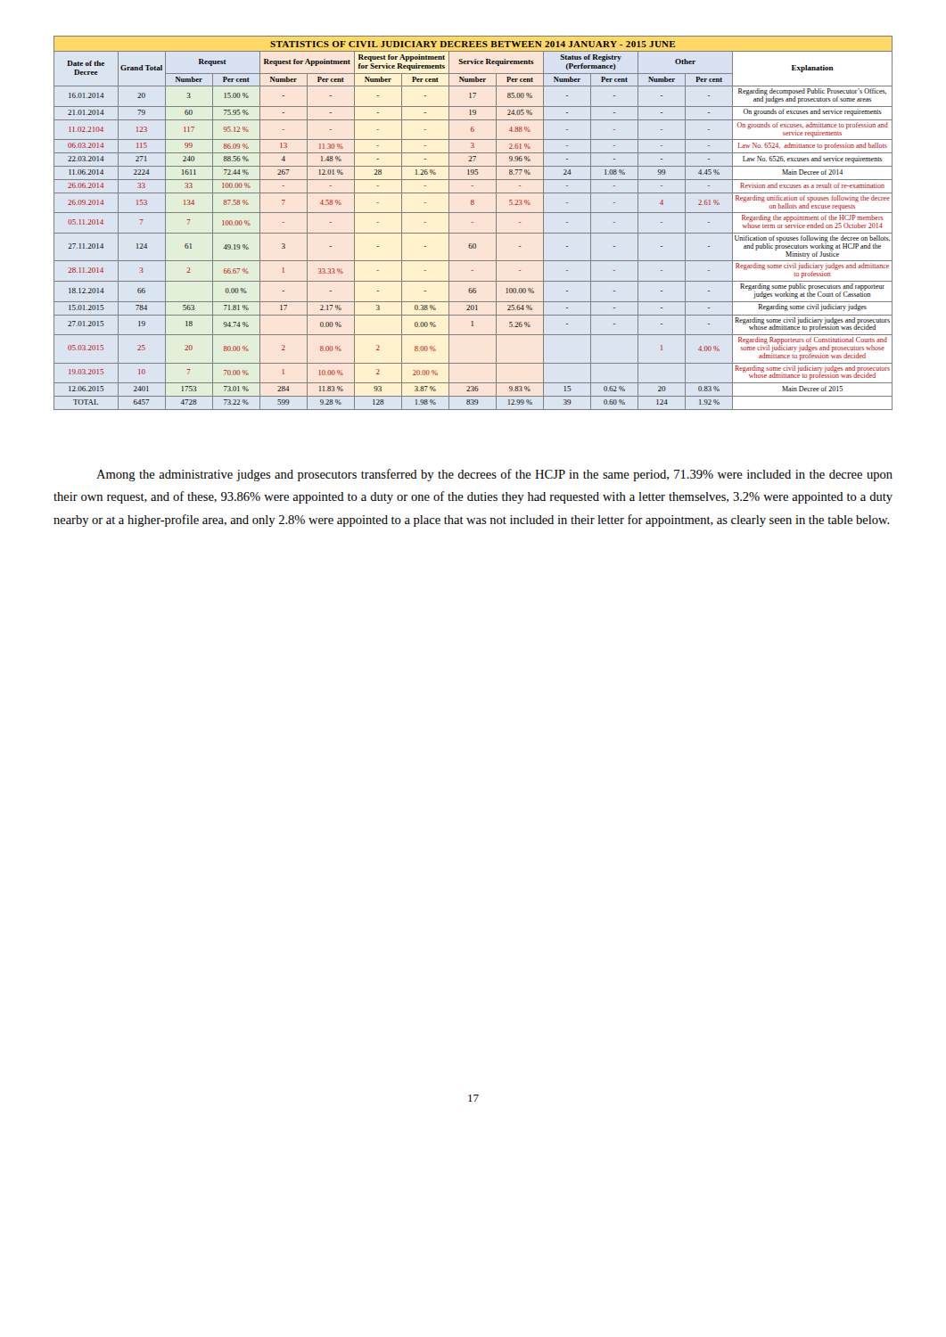| STATISTICS OF CIVIL JUDICIARY DECREES BETWEEN 2014 JANUARY - 2015 JUNE |
| --- |
| Date of the Decree | Grand Total | Request | Request for Appointment | Request for Appointment for Service Requirements | Service Requirements | Status of Registry (Performance) | Other | Explanation |
| Number | Per cent | Number | Per cent | Number | Per cent | Number | Per cent | Number | Per cent | Number | Per cent |
| 16.01.2014 | 20 | 3 | 15.00 % | - | - | - | - | 17 | 85.00 % | - | - | - | - | Regarding decomposed Public Prosecutor’s Offices, and judges and prosecutors of some areas |
| 21.01.2014 | 79 | 60 | 75.95 % | - | - | - | - | 19 | 24.05 % | - | - | - | - | On grounds of excuses and service requirements |
| 11.02.2104 | 123 | 117 | 95.12 % | - | - | - | - | 6 | 4.88 % | - | - | - | - | On grounds of excuses, admittance to profession and service requirements |
| 06.03.2014 | 115 | 99 | 86.09 % | 13 | 11.30 % | - | - | 3 | 2.61 % | - | - | - | - | Law No. 6524, admittance to profession and ballots |
| 22.03.2014 | 271 | 240 | 88.56 % | 4 | 1.48 % | - | - | 27 | 9.96 % | - | - | - | - | Law No. 6526, excuses and service requirements |
| 11.06.2014 | 2224 | 1611 | 72.44 % | 267 | 12.01 % | 28 | 1.26 % | 195 | 8.77 % | 24 | 1.08 % | 99 | 4.45 % | Main Decree of 2014 |
| 26.06.2014 | 33 | 33 | 100.00 % | - | - | - | - | - | - | - | - | - | - | Revision and excuses as a result of re-examination |
| 26.09.2014 | 153 | 134 | 87.58 % | 7 | 4.58 % | - | - | 8 | 5.23 % | - | - | 4 | 2.61 % | Regarding unification of spouses following the decree on ballots and excuse requests |
| 05.11.2014 | 7 | 7 | 100.00 % | - | - | - | - | - | - | - | - | - | - | Regarding the appointment of the HCJP members whose term or service ended on 25 October 2014 |
| 27.11.2014 | 124 | 61 | 49.19 % | 3 | - | - | - | 60 | - | - | - | - | - | Unification of spouses following the decree on ballots, and public prosecutors working at HCJP and the Ministry of Justice |
| 28.11.2014 | 3 | 2 | 66.67 % | 1 | 33.33 % | - | - | - | - | - | - | - | - | Regarding some civil judiciary judges and admittance to profession |
| 18.12.2014 | 66 | | 0.00 % | - | - | - | - | 66 | 100.00 % | - | - | - | - | Regarding some public prosecutors and rapporteur judges working at the Court of Cassation |
| 15.01.2015 | 784 | 563 | 71.81 % | 17 | 2.17 % | 3 | 0.38 % | 201 | 25.64 % | - | - | - | - | Regarding some civil judiciary judges |
| 27.01.2015 | 19 | 18 | 94.74 % | | 0.00 % | | 0.00 % | 1 | 5.26 % | - | - | - | - | Regarding some civil judiciary judges and prosecutors whose admittance to profession was decided |
| 05.03.2015 | 25 | 20 | 80.00 % | 2 | 8.00 % | 2 | 8.00 % | | | | | 1 | 4.00 % | Regarding Rapporteurs of Constitutional Courts and some civil judiciary judges and prosecutors whose admittance to profession was decided |
| 19.03.2015 | 10 | 7 | 70.00 % | 1 | 10.00 % | 2 | 20.00 % | | | | | | | Regarding some civil judiciary judges and prosecutors whose admittance to profession was decided |
| 12.06.2015 | 2401 | 1753 | 73.01 % | 284 | 11.83 % | 93 | 3.87 % | 236 | 9.83 % | 15 | 0.62 % | 20 | 0.83 % | Main Decree of 2015 |
| TOTAL | 6457 | 4728 | 73.22 % | 599 | 9.28 % | 128 | 1.98 % | 839 | 12.99 % | 39 | 0.60 % | 124 | 1.92 % | |
Among the administrative judges and prosecutors transferred by the decrees of the HCJP in the same period, 71.39% were included in the decree upon their own request, and of these, 93.86% were appointed to a duty or one of the duties they had requested with a letter themselves, 3.2% were appointed to a duty nearby or at a higher-profile area, and only 2.8% were appointed to a place that was not included in their letter for appointment, as clearly seen in the table below.
17